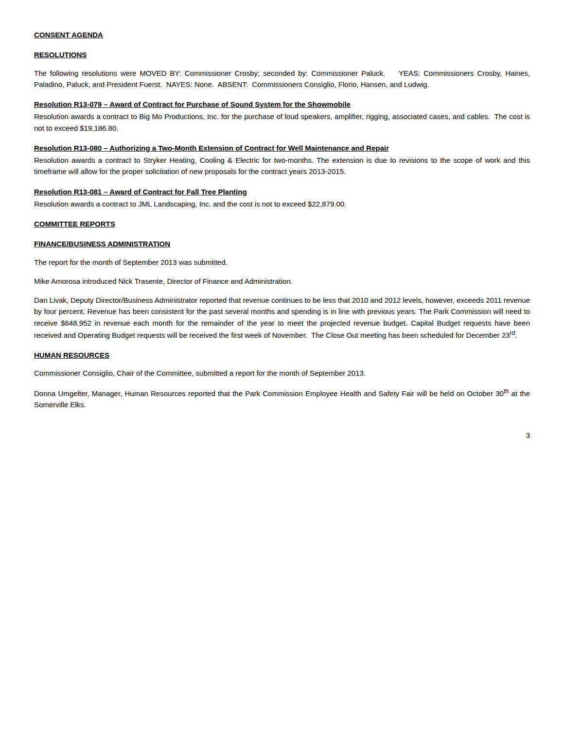CONSENT AGENDA
RESOLUTIONS
The following resolutions were MOVED BY: Commissioner Crosby; seconded by: Commissioner Paluck. YEAS: Commissioners Crosby, Haines, Paladino, Paluck, and President Fuerst. NAYES: None. ABSENT: Commissioners Consiglio, Florio, Hansen, and Ludwig.
Resolution R13-079 – Award of Contract for Purchase of Sound System for the Showmobile
Resolution awards a contract to Big Mo Productions, Inc. for the purchase of loud speakers, amplifier, rigging, associated cases, and cables. The cost is not to exceed $19,186.80.
Resolution R13-080 – Authorizing a Two-Month Extension of Contract for Well Maintenance and Repair
Resolution awards a contract to Stryker Heating, Cooling & Electric for two-months. The extension is due to revisions to the scope of work and this timeframe will allow for the proper solicitation of new proposals for the contract years 2013-2015.
Resolution R13-081 – Award of Contract for Fall Tree Planting
Resolution awards a contract to JML Landscaping, Inc. and the cost is not to exceed $22,879.00.
COMMITTEE REPORTS
FINANCE/BUSINESS ADMINISTRATION
The report for the month of September 2013 was submitted.
Mike Amorosa introduced Nick Trasente, Director of Finance and Administration.
Dan Livak, Deputy Director/Business Administrator reported that revenue continues to be less that 2010 and 2012 levels, however, exceeds 2011 revenue by four percent. Revenue has been consistent for the past several months and spending is in line with previous years. The Park Commission will need to receive $648,952 in revenue each month for the remainder of the year to meet the projected revenue budget. Capital Budget requests have been received and Operating Budget requests will be received the first week of November. The Close Out meeting has been scheduled for December 23rd.
HUMAN RESOURCES
Commissioner Consiglio, Chair of the Committee, submitted a report for the month of September 2013.
Donna Umgelter, Manager, Human Resources reported that the Park Commission Employee Health and Safety Fair will be held on October 30th at the Somerville Elks.
3